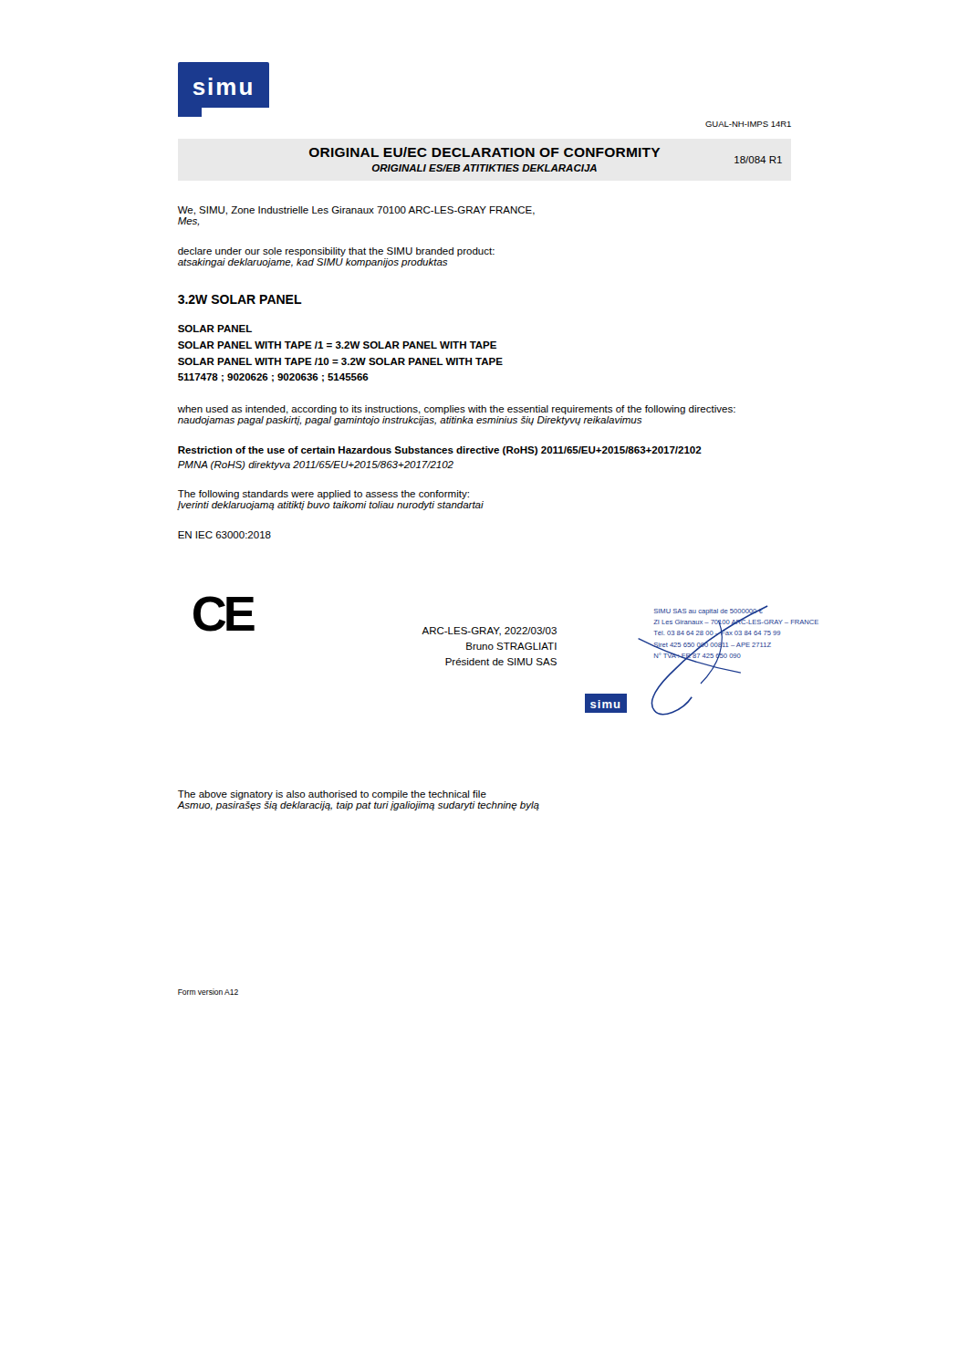simu
GUAL-NH-IMPS 14R1
ORIGINAL EU/EC DECLARATION OF CONFORMITY
ORIGINALI ES/EB ATITIKTIES DEKLARACIJA
18/084 R1
We, SIMU, Zone Industrielle Les Giranaux 70100 ARC-LES-GRAY FRANCE,
Mes,
declare under our sole responsibility that the SIMU branded product:
atsakingai deklaruojame, kad SIMU kompanijos produktas
3.2W SOLAR PANEL
SOLAR PANEL
SOLAR PANEL WITH TAPE /1 = 3.2W SOLAR PANEL WITH TAPE
SOLAR PANEL WITH TAPE /10 = 3.2W SOLAR PANEL WITH TAPE
5117478 ; 9020626 ; 9020636 ; 5145566
when used as intended, according to its instructions, complies with the essential requirements of the following directives:
naudojamas pagal paskirtį, pagal gamintojo instrukcijas, atitinka esminius šių Direktyvų reikalavimus
Restriction of the use of certain Hazardous Substances directive (RoHS) 2011/65/EU+2015/863+2017/2102
PMNA (RoHS) direktyva 2011/65/EU+2015/863+2017/2102
The following standards were applied to assess the conformity:
Įverinti deklaruojamą atitiktį buvo taikomi toliau nurodyti standartai
EN IEC 63000:2018
CE
ARC-LES-GRAY, 2022/03/03
Bruno STRAGLIATI
Président de SIMU SAS
SIMU SAS au capital de 5000000 €
ZI Les Giranaux – 70100 ARC-LES-GRAY – FRANCE
Tél. 03 84 64 28 00 – Fax 03 84 64 75 99
Siret 425 650 090 00811 – APE 2711Z
N° TVA : FR 87 425 650 090
simu
The above signatory is also authorised to compile the technical file
Asmuo, pasirašęs šią deklaraciją, taip pat turi įgaliojimą sudaryti techninę bylą
Form version A12